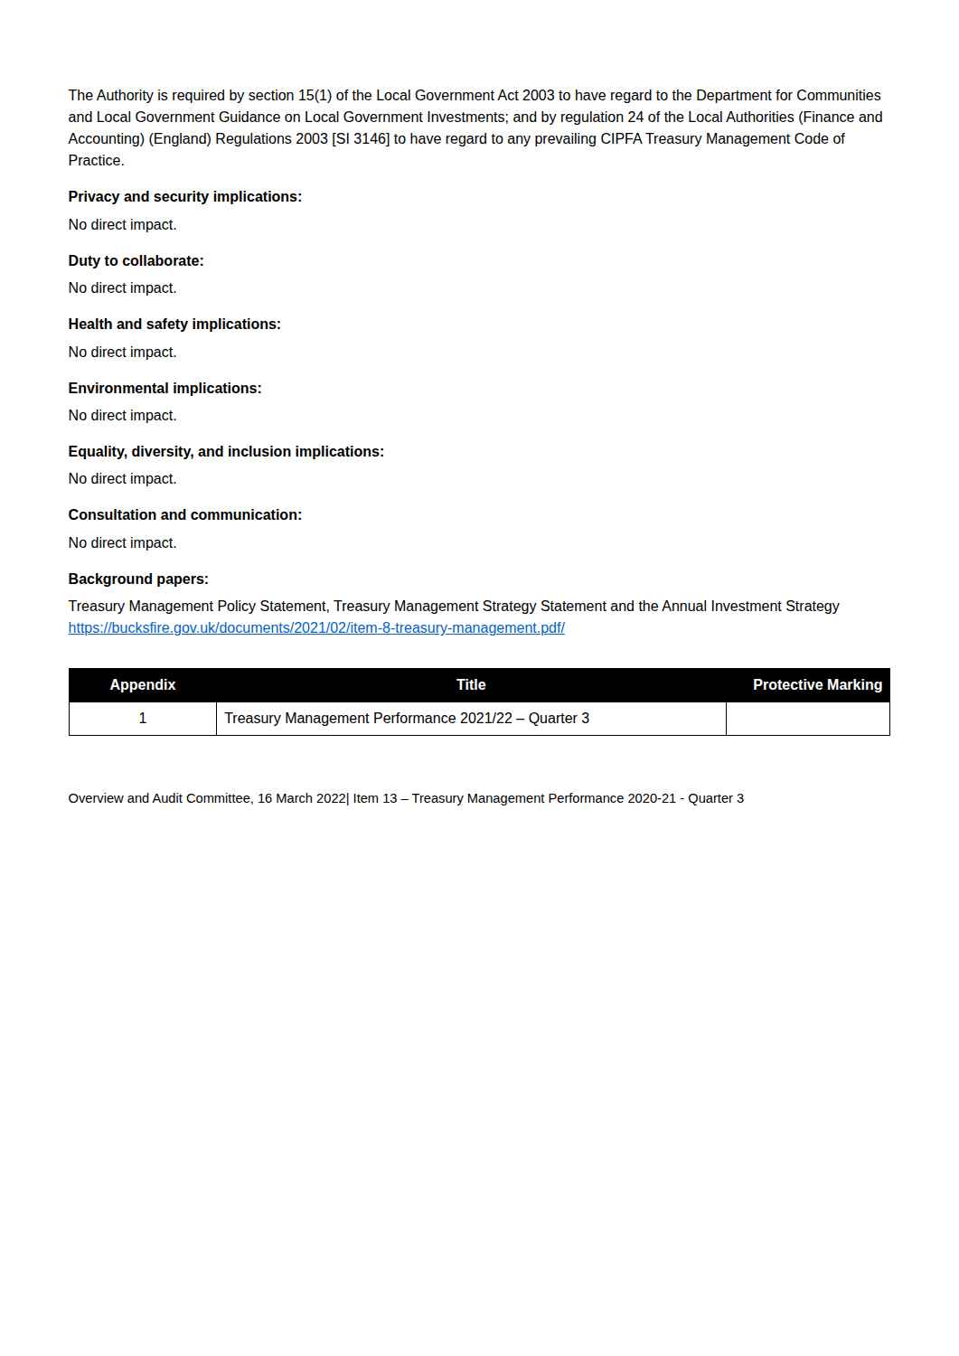The Authority is required by section 15(1) of the Local Government Act 2003 to have regard to the Department for Communities and Local Government Guidance on Local Government Investments; and by regulation 24 of the Local Authorities (Finance and Accounting) (England) Regulations 2003 [SI 3146] to have regard to any prevailing CIPFA Treasury Management Code of Practice.
Privacy and security implications:
No direct impact.
Duty to collaborate:
No direct impact.
Health and safety implications:
No direct impact.
Environmental implications:
No direct impact.
Equality, diversity, and inclusion implications:
No direct impact.
Consultation and communication:
No direct impact.
Background papers:
Treasury Management Policy Statement, Treasury Management Strategy Statement and the Annual Investment Strategy
https://bucksfire.gov.uk/documents/2021/02/item-8-treasury-management.pdf/
| Appendix | Title | Protective Marking |
| --- | --- | --- |
| 1 | Treasury Management Performance 2021/22 – Quarter 3 | |
Overview and Audit Committee, 16 March 2022| Item 13 – Treasury Management Performance 2020-21 - Quarter 3